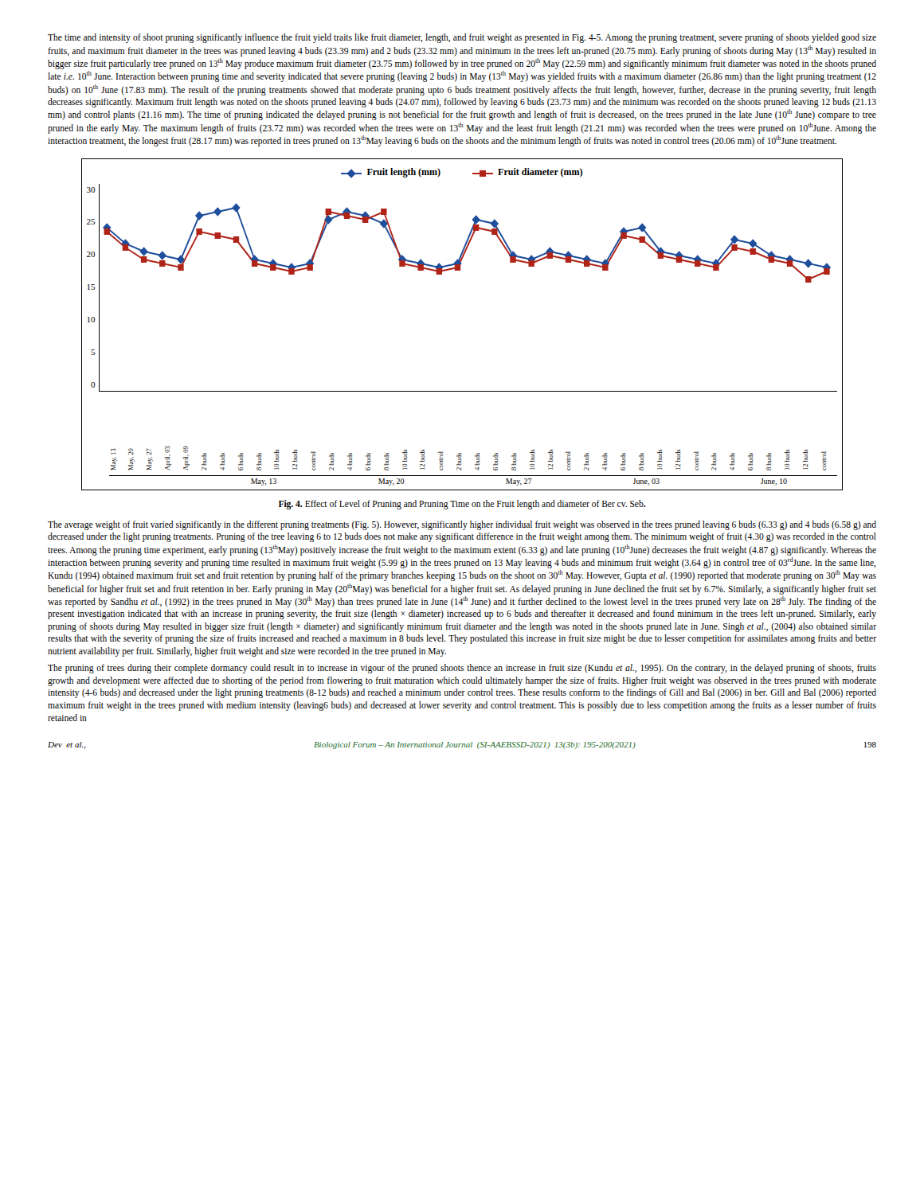The time and intensity of shoot pruning significantly influence the fruit yield traits like fruit diameter, length, and fruit weight as presented in Fig. 4-5. Among the pruning treatment, severe pruning of shoots yielded good size fruits, and maximum fruit diameter in the trees was pruned leaving 4 buds (23.39 mm) and 2 buds (23.32 mm) and minimum in the trees left un-pruned (20.75 mm). Early pruning of shoots during May (13th May) resulted in bigger size fruit particularly tree pruned on 13th May produce maximum fruit diameter (23.75 mm) followed by in tree pruned on 20th May (22.59 mm) and significantly minimum fruit diameter was noted in the shoots pruned late i.e. 10th June. Interaction between pruning time and severity indicated that severe pruning (leaving 2 buds) in May (13th May) was yielded fruits with a maximum diameter (26.86 mm) than the light pruning treatment (12 buds) on 10th June (17.83 mm). The result of the pruning treatments showed that moderate pruning upto 6 buds treatment positively affects the fruit length, however, further, decrease in the pruning severity, fruit length decreases significantly. Maximum fruit length was noted on the shoots pruned leaving 4 buds (24.07 mm), followed by leaving 6 buds (23.73 mm) and the minimum was recorded on the shoots pruned leaving 12 buds (21.13 mm) and control plants (21.16 mm). The time of pruning indicated the delayed pruning is not beneficial for the fruit growth and length of fruit is decreased, on the trees pruned in the late June (10th June) compare to tree pruned in the early May. The maximum length of fruits (23.72 mm) was recorded when the trees were on 13th May and the least fruit length (21.21 mm) was recorded when the trees were pruned on 10thJune. Among the interaction treatment, the longest fruit (28.17 mm) was reported in trees pruned on 13thMay leaving 6 buds on the shoots and the minimum length of fruits was noted in control trees (20.06 mm) of 10thJune treatment.
Fruit length (mm) Fruit diameter (mm)
30
25
20
15
10
5
0
May, 13
May, 20
May, 27
April, 03
April, 09
2 buds
4 buds
6 buds
8 buds
10 buds
12 buds
control
2 buds
4 buds
6 buds
8 buds
10 buds
12 buds
control
2 buds
4 buds
6 buds
8 buds
10 buds
12 buds
control
2 buds
4 buds
6 buds
8 buds
10 buds
12 buds
control
2 buds
4 buds
6 buds
8 buds
10 buds
12 buds
control
May, 13
May, 20
May, 27
June, 03
June, 10
Fig. 4. Effect of Level of Pruning and Pruning Time on the Fruit length and diameter of Ber cv. Seb.
The average weight of fruit varied significantly in the different pruning treatments (Fig. 5). However, significantly higher individual fruit weight was observed in the trees pruned leaving 6 buds (6.33 g) and 4 buds (6.58 g) and decreased under the light pruning treatments. Pruning of the tree leaving 6 to 12 buds does not make any significant difference in the fruit weight among them. The minimum weight of fruit (4.30 g) was recorded in the control trees. Among the pruning time experiment, early pruning (13thMay) positively increase the fruit weight to the maximum extent (6.33 g) and late pruning (10thJune) decreases the fruit weight (4.87 g) significantly. Whereas the interaction between pruning severity and pruning time resulted in maximum fruit weight (5.99 g) in the trees pruned on 13 May leaving 4 buds and minimum fruit weight (3.64 g) in control tree of 03rdJune. In the same line, Kundu (1994) obtained maximum fruit set and fruit retention by pruning half of the primary branches keeping 15 buds on the shoot on 30th May. However, Gupta et al. (1990) reported that moderate pruning on 30th May was beneficial for higher fruit set and fruit retention in ber. Early pruning in May (20thMay) was beneficial for a higher fruit set. As delayed pruning in June declined the fruit set by 6.7%. Similarly, a significantly higher fruit set was reported by Sandhu et al., (1992) in the trees pruned in May (30th May) than trees pruned late in June (14th June) and it further declined to the lowest level in the trees pruned very late on 28th July. The finding of the present investigation indicated that with an increase in pruning severity, the fruit size (length × diameter) increased up to 6 buds and thereafter it decreased and found minimum in the trees left un-pruned. Similarly, early pruning of shoots during May resulted in bigger size fruit (length × diameter) and significantly minimum fruit diameter and the length was noted in the shoots pruned late in June. Singh et al., (2004) also obtained similar results that with the severity of pruning the size of fruits increased and reached a maximum in 8 buds level. They postulated this increase in fruit size might be due to lesser competition for assimilates among fruits and better nutrient availability per fruit. Similarly, higher fruit weight and size were recorded in the tree pruned in May.
The pruning of trees during their complete dormancy could result in to increase in vigour of the pruned shoots thence an increase in fruit size (Kundu et al., 1995). On the contrary, in the delayed pruning of shoots, fruits growth and development were affected due to shorting of the period from flowering to fruit maturation which could ultimately hamper the size of fruits. Higher fruit weight was observed in the trees pruned with moderate intensity (4-6 buds) and decreased under the light pruning treatments (8-12 buds) and reached a minimum under control trees. These results conform to the findings of Gill and Bal (2006) in ber. Gill and Bal (2006) reported maximum fruit weight in the trees pruned with medium intensity (leaving6 buds) and decreased at lower severity and control treatment. This is possibly due to less competition among the fruits as a lesser number of fruits retained in
Dev et al.,
Biological Forum – An International Journal (SI-AAEBSSD-2021) 13(3b): 195-200(2021)
198